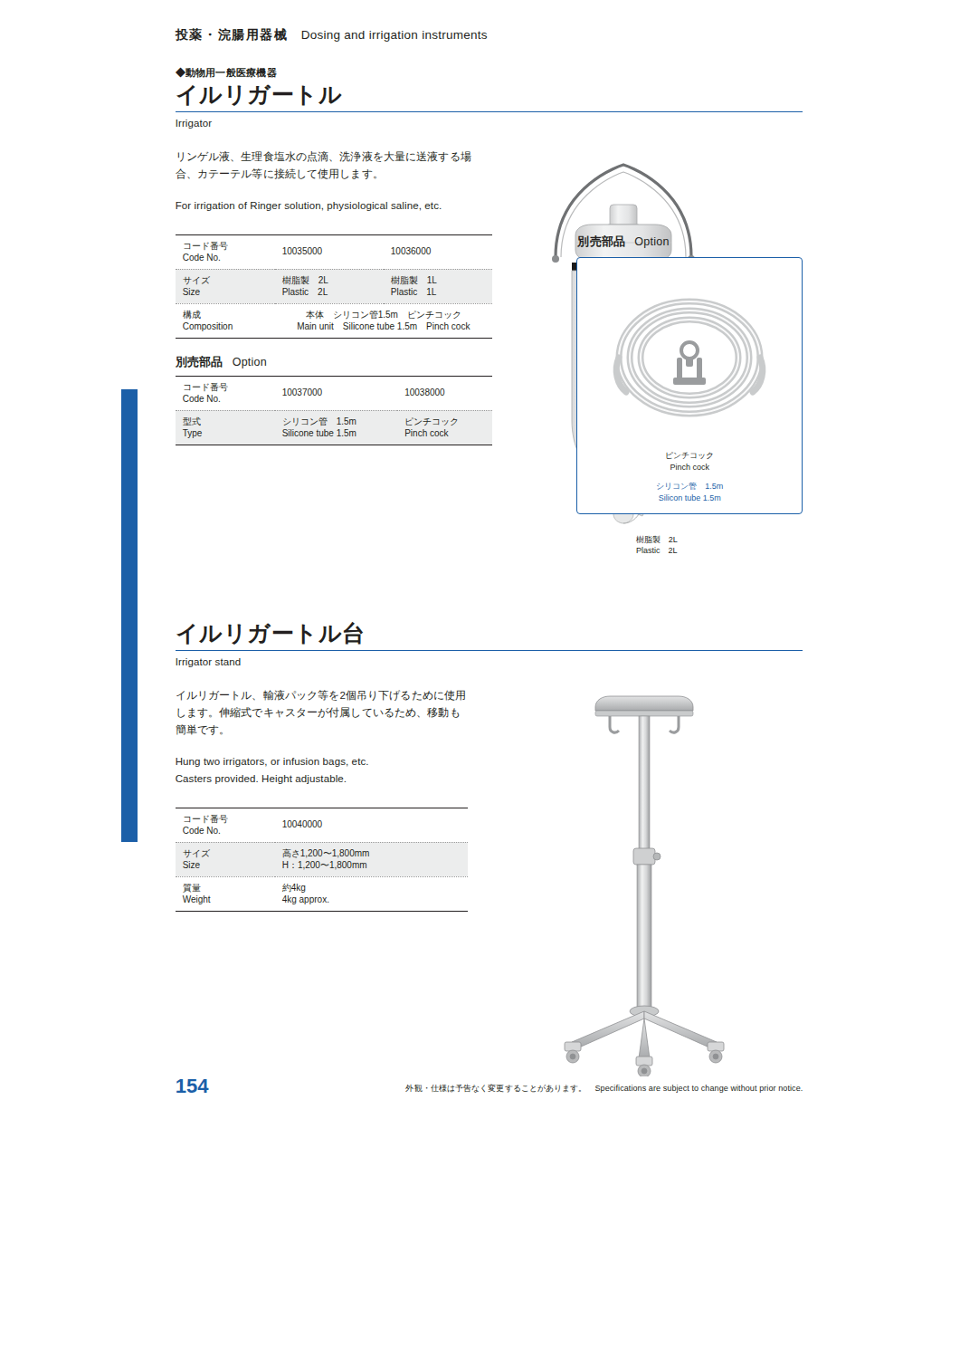投薬・浣腸用器械 Dosing and irrigation instruments
◆動物用一般医療機器
イルリガートル
Irrigator
リンゲル液、生理食塩水の点滴、洗浄液を大量に送液する場合、カテーテル等に接続して使用します。
For irrigation of Ringer solution, physiological saline, etc.
| コード番号 Code No. | 10035000 | 10036000 |
| サイズ Size | 樹脂製 2L Plastic 2L | 樹脂製 1L Plastic 1L |
| 構成 Composition | 本体 シリコン管1.5m ピンチコック Main unit Silicone tube 1.5m Pinch cock |
別売部品Option
| コード番号 Code No. | 10037000 | 10038000 |
| 型式 Type | シリコン管 1.5m Silicone tube 1.5m | ピンチコック Pinch cock |
樹脂製　2L
Plastic　2L
別売部品Option
ピンチコック
Pinch cock
シリコン管　1.5m
Silicon tube 1.5m
イルリガートル台
Irrigator stand
イルリガートル、輸液パック等を2個吊り下げるために使用します。伸縮式でキャスターが付属しているため、移動も簡単です。
Hung two irrigators, or infusion bags, etc.
Casters provided. Height adjustable.
| コード番号 Code No. | 10040000 |
| サイズ Size | 高さ1,200〜1,800mm H：1,200〜1,800mm |
| 質量 Weight | 約4kg 4kg approx. |
154
外観・仕様は予告なく変更することがあります。　Specifications are subject to change without prior notice.